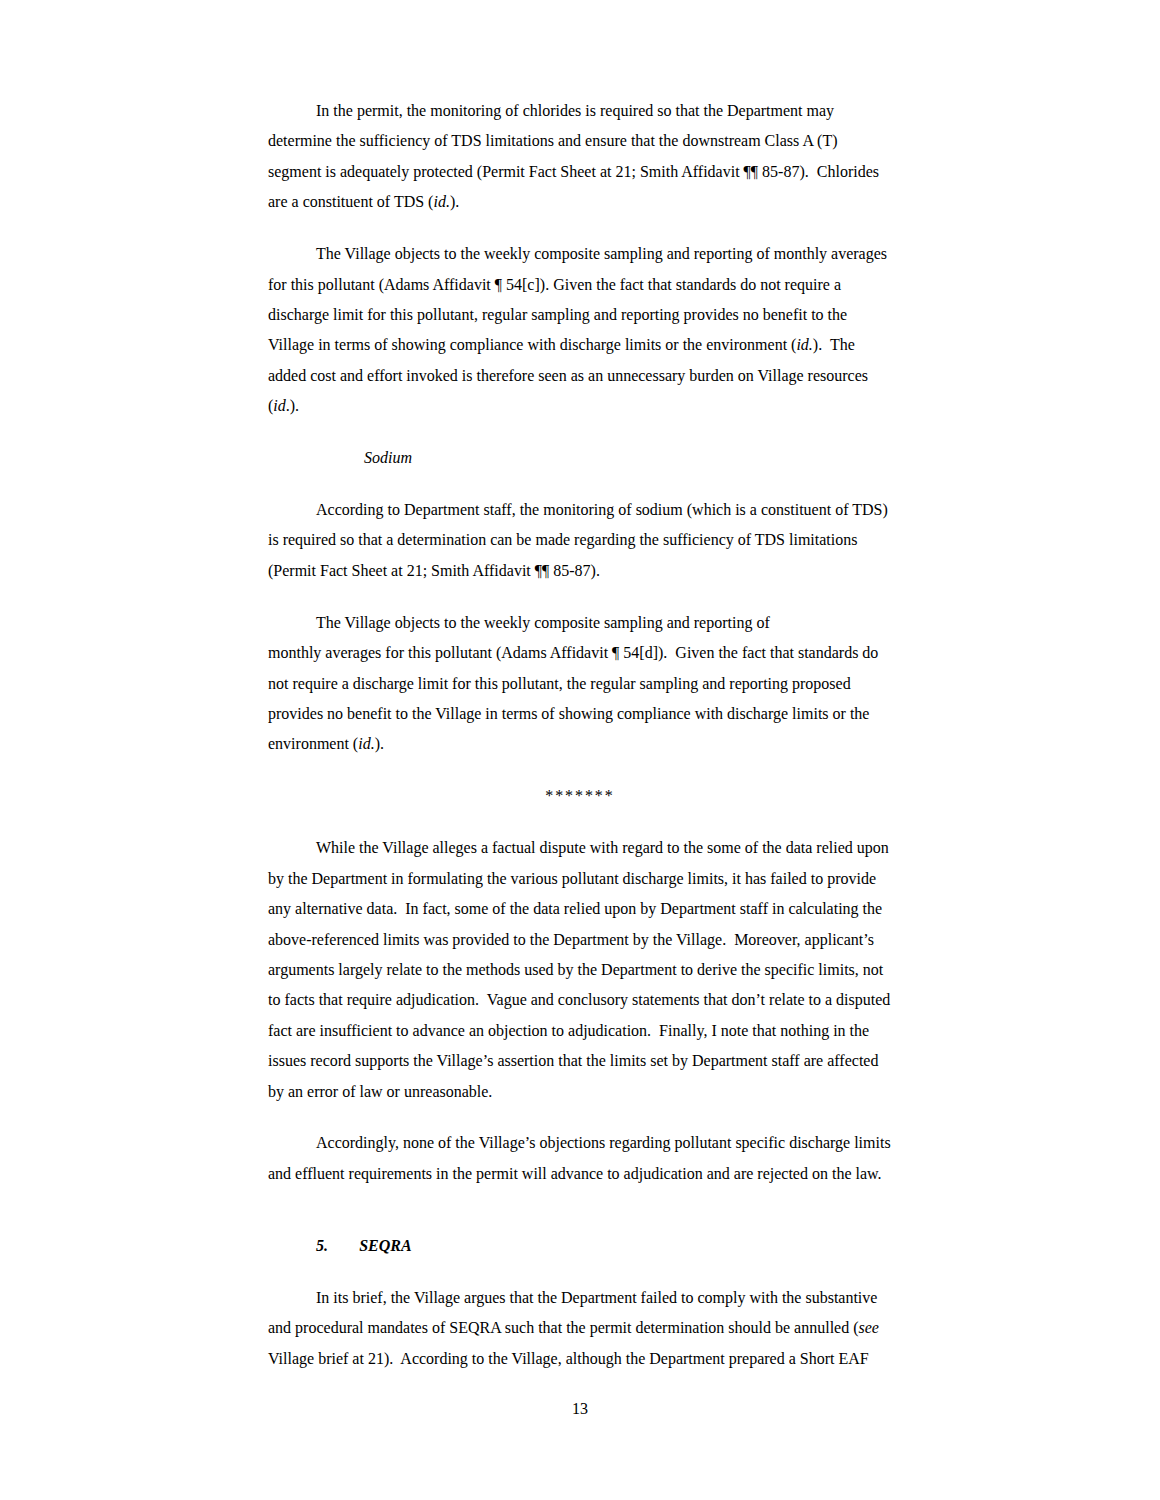In the permit, the monitoring of chlorides is required so that the Department may determine the sufficiency of TDS limitations and ensure that the downstream Class A (T) segment is adequately protected (Permit Fact Sheet at 21; Smith Affidavit ¶¶ 85-87). Chlorides are a constituent of TDS (id.).
The Village objects to the weekly composite sampling and reporting of monthly averages for this pollutant (Adams Affidavit ¶ 54[c]). Given the fact that standards do not require a discharge limit for this pollutant, regular sampling and reporting provides no benefit to the Village in terms of showing compliance with discharge limits or the environment (id.). The added cost and effort invoked is therefore seen as an unnecessary burden on Village resources (id.).
Sodium
According to Department staff, the monitoring of sodium (which is a constituent of TDS) is required so that a determination can be made regarding the sufficiency of TDS limitations (Permit Fact Sheet at 21; Smith Affidavit ¶¶ 85-87).
The Village objects to the weekly composite sampling and reporting of
monthly averages for this pollutant (Adams Affidavit ¶ 54[d]). Given the fact that standards do not require a discharge limit for this pollutant, the regular sampling and reporting proposed provides no benefit to the Village in terms of showing compliance with discharge limits or the environment (id.).
*******
While the Village alleges a factual dispute with regard to the some of the data relied upon by the Department in formulating the various pollutant discharge limits, it has failed to provide any alternative data. In fact, some of the data relied upon by Department staff in calculating the above-referenced limits was provided to the Department by the Village. Moreover, applicant’s arguments largely relate to the methods used by the Department to derive the specific limits, not to facts that require adjudication. Vague and conclusory statements that don’t relate to a disputed fact are insufficient to advance an objection to adjudication. Finally, I note that nothing in the issues record supports the Village’s assertion that the limits set by Department staff are affected by an error of law or unreasonable.
Accordingly, none of the Village’s objections regarding pollutant specific discharge limits and effluent requirements in the permit will advance to adjudication and are rejected on the law.
5. SEQRA
In its brief, the Village argues that the Department failed to comply with the substantive and procedural mandates of SEQRA such that the permit determination should be annulled (see Village brief at 21). According to the Village, although the Department prepared a Short EAF
13